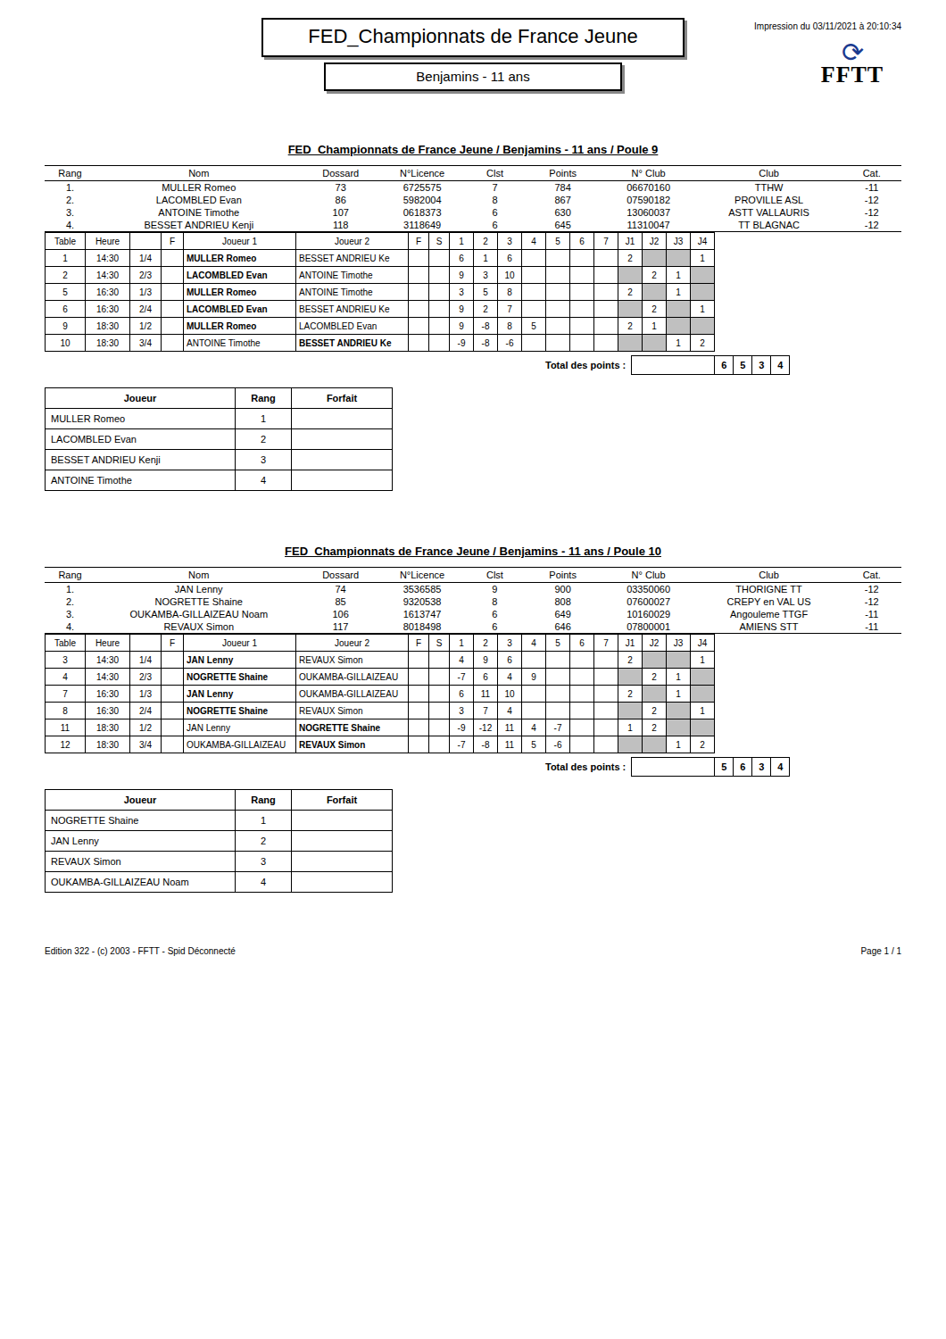Impression du 03/11/2021 à 20:10:34
FED_Championnats de France Jeune
Benjamins - 11 ans
⟳
FFTT
FED_Championnats de France Jeune / Benjamins - 11 ans / Poule 9
| Rang | Nom | Dossard | N°Licence | Clst | Points | N° Club | Club | Cat. |
| --- | --- | --- | --- | --- | --- | --- | --- | --- |
| 1. | MULLER Romeo | 73 | 6725575 | 7 | 784 | 06670160 | TTHW | -11 |
| 2. | LACOMBLED Evan | 86 | 5982004 | 8 | 867 | 07590182 | PROVILLE ASL | -12 |
| 3. | ANTOINE Timothe | 107 | 0618373 | 6 | 630 | 13060037 | ASTT VALLAURIS | -12 |
| 4. | BESSET ANDRIEU Kenji | 118 | 3118649 | 6 | 645 | 11310047 | TT BLAGNAC | -12 |
| Table | Heure | | F | Joueur 1 | Joueur 2 | F | S | 1 | 2 | 3 | 4 | 5 | 6 | 7 | J1 | J2 | J3 | J4 |
| --- | --- | --- | --- | --- | --- | --- | --- | --- | --- | --- | --- | --- | --- | --- | --- | --- | --- | --- |
| 1 | 14:30 | 1/4 | | MULLER Romeo | BESSET ANDRIEU Ke | | | 6 | 1 | 6 | | | | | 2 | | | 1 |
| 2 | 14:30 | 2/3 | | LACOMBLED Evan | ANTOINE Timothe | | | 9 | 3 | 10 | | | | | | 2 | 1 | |
| 5 | 16:30 | 1/3 | | MULLER Romeo | ANTOINE Timothe | | | 3 | 5 | 8 | | | | | 2 | | 1 | |
| 6 | 16:30 | 2/4 | | LACOMBLED Evan | BESSET ANDRIEU Ke | | | 9 | 2 | 7 | | | | | | 2 | | 1 |
| 9 | 18:30 | 1/2 | | MULLER Romeo | LACOMBLED Evan | | | 9 | -8 | 8 | 5 | | | | 2 | 1 | | |
| 10 | 18:30 | 3/4 | | ANTOINE Timothe | BESSET ANDRIEU Ke | | | -9 | -8 | -6 | | | | | | | 1 | 2 |
| Total des points : | | 6 | 5 | 3 | 4 |
| Joueur | Rang | Forfait |
| --- | --- | --- |
| MULLER Romeo | 1 | |
| LACOMBLED Evan | 2 | |
| BESSET ANDRIEU Kenji | 3 | |
| ANTOINE Timothe | 4 | |
FED_Championnats de France Jeune / Benjamins - 11 ans / Poule 10
| Rang | Nom | Dossard | N°Licence | Clst | Points | N° Club | Club | Cat. |
| --- | --- | --- | --- | --- | --- | --- | --- | --- |
| 1. | JAN Lenny | 74 | 3536585 | 9 | 900 | 03350060 | THORIGNE TT | -12 |
| 2. | NOGRETTE Shaine | 85 | 9320538 | 8 | 808 | 07600027 | CREPY en VAL US | -12 |
| 3. | OUKAMBA-GILLAIZEAU Noam | 106 | 1613747 | 6 | 649 | 10160029 | Angouleme TTGF | -11 |
| 4. | REVAUX Simon | 117 | 8018498 | 6 | 646 | 07800001 | AMIENS STT | -11 |
| Table | Heure | | F | Joueur 1 | Joueur 2 | F | S | 1 | 2 | 3 | 4 | 5 | 6 | 7 | J1 | J2 | J3 | J4 |
| --- | --- | --- | --- | --- | --- | --- | --- | --- | --- | --- | --- | --- | --- | --- | --- | --- | --- | --- |
| 3 | 14:30 | 1/4 | | JAN Lenny | REVAUX Simon | | | 4 | 9 | 6 | | | | | 2 | | | 1 |
| 4 | 14:30 | 2/3 | | NOGRETTE Shaine | OUKAMBA-GILLAIZEAU | | | -7 | 6 | 4 | 9 | | | | | 2 | 1 | |
| 7 | 16:30 | 1/3 | | JAN Lenny | OUKAMBA-GILLAIZEAU | | | 6 | 11 | 10 | | | | | 2 | | 1 | |
| 8 | 16:30 | 2/4 | | NOGRETTE Shaine | REVAUX Simon | | | 3 | 7 | 4 | | | | | | 2 | | 1 |
| 11 | 18:30 | 1/2 | | JAN Lenny | NOGRETTE Shaine | | | -9 | -12 | 11 | 4 | -7 | | | 1 | 2 | | |
| 12 | 18:30 | 3/4 | | OUKAMBA-GILLAIZEAU | REVAUX Simon | | | -7 | -8 | 11 | 5 | -6 | | | | | 1 | 2 |
| Total des points : | | 5 | 6 | 3 | 4 |
| Joueur | Rang | Forfait |
| --- | --- | --- |
| NOGRETTE Shaine | 1 | |
| JAN Lenny | 2 | |
| REVAUX Simon | 3 | |
| OUKAMBA-GILLAIZEAU Noam | 4 | |
Edition 322 - (c) 2003 - FFTT - Spid Déconnecté
Page 1 / 1